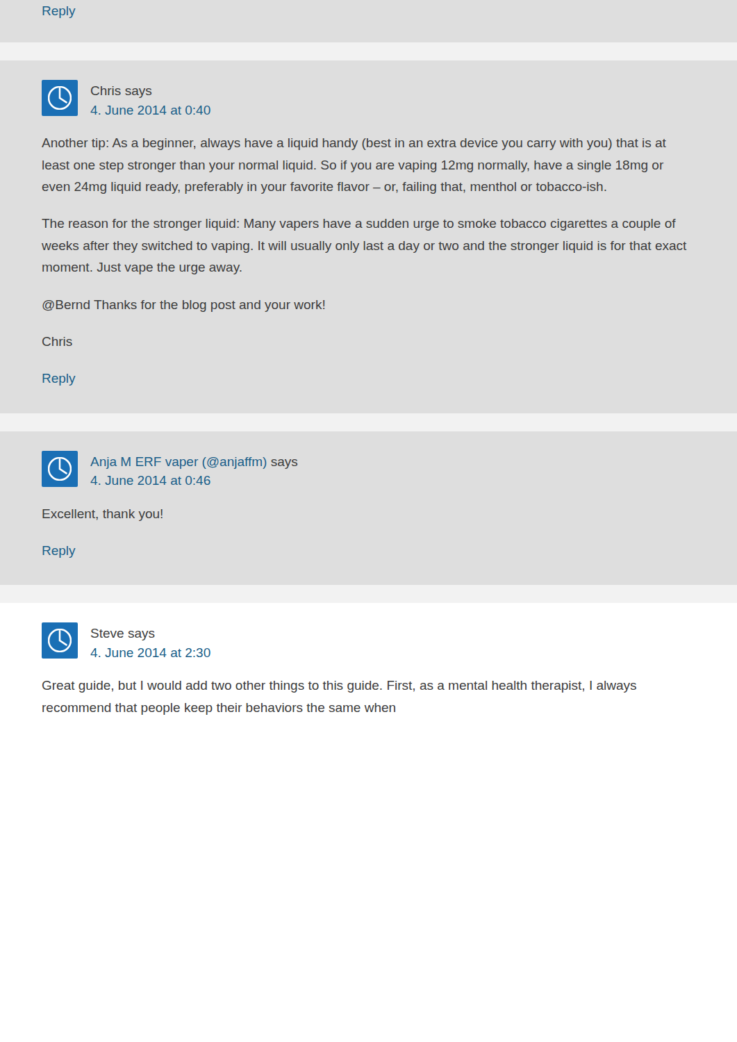Reply
Chris says
4. June 2014 at 0:40
Another tip: As a beginner, always have a liquid handy (best in an extra device you carry with you) that is at least one step stronger than your normal liquid. So if you are vaping 12mg normally, have a single 18mg or even 24mg liquid ready, preferably in your favorite flavor – or, failing that, menthol or tobacco-ish.
The reason for the stronger liquid: Many vapers have a sudden urge to smoke tobacco cigarettes a couple of weeks after they switched to vaping. It will usually only last a day or two and the stronger liquid is for that exact moment. Just vape the urge away.
@Bernd Thanks for the blog post and your work!
Chris
Reply
Anja M ERF vaper (@anjaffm) says
4. June 2014 at 0:46
Excellent, thank you!
Reply
Steve says
4. June 2014 at 2:30
Great guide, but I would add two other things to this guide. First, as a mental health therapist, I always recommend that people keep their behaviors the same when